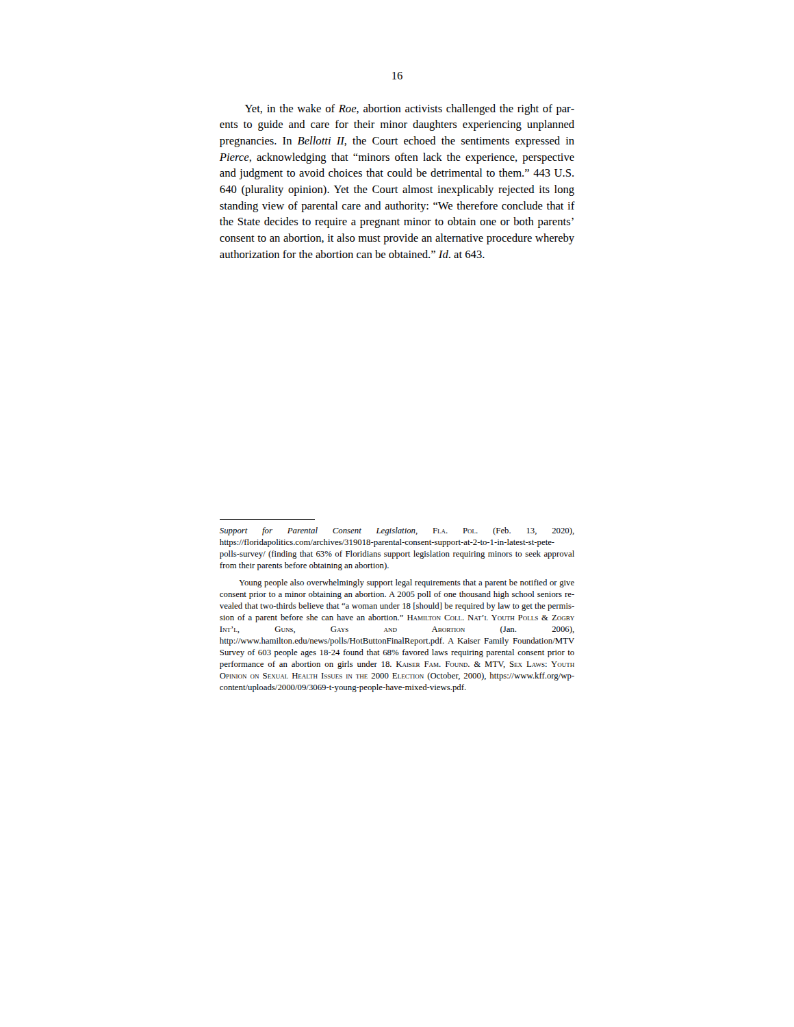16
Yet, in the wake of Roe, abortion activists challenged the right of parents to guide and care for their minor daughters experiencing unplanned pregnancies. In Bellotti II, the Court echoed the sentiments expressed in Pierce, acknowledging that “minors often lack the experience, perspective and judgment to avoid choices that could be detrimental to them.” 443 U.S. 640 (plurality opinion). Yet the Court almost inexplicably rejected its long standing view of parental care and authority: “We therefore conclude that if the State decides to require a pregnant minor to obtain one or both parents’ consent to an abortion, it also must provide an alternative procedure whereby authorization for the abortion can be obtained.” Id. at 643.
Support for Parental Consent Legislation, Fla. Pol. (Feb. 13, 2020), https://floridapolitics.com/archives/319018-parental-consent-support-at-2-to-1-in-latest-st-pete-polls-survey/ (finding that 63% of Floridians support legislation requiring minors to seek approval from their parents before obtaining an abortion).
Young people also overwhelmingly support legal requirements that a parent be notified or give consent prior to a minor obtaining an abortion. A 2005 poll of one thousand high school seniors revealed that two-thirds believe that “a woman under 18 [should] be required by law to get the permission of a parent before she can have an abortion.” Hamilton Coll. Nat’l Youth Polls & Zogby Int’l, Guns, Gays and Abortion (Jan. 2006), http://www.hamilton.edu/news/polls/HotButtonFinalReport.pdf. A Kaiser Family Foundation/MTV Survey of 603 people ages 18-24 found that 68% favored laws requiring parental consent prior to performance of an abortion on girls under 18. Kaiser Fam. Found. & MTV, Sex Laws: Youth Opinion on Sexual Health Issues in the 2000 Election (October, 2000), https://www.kff.org/wp-content/uploads/2000/09/3069-t-young-people-have-mixed-views.pdf.